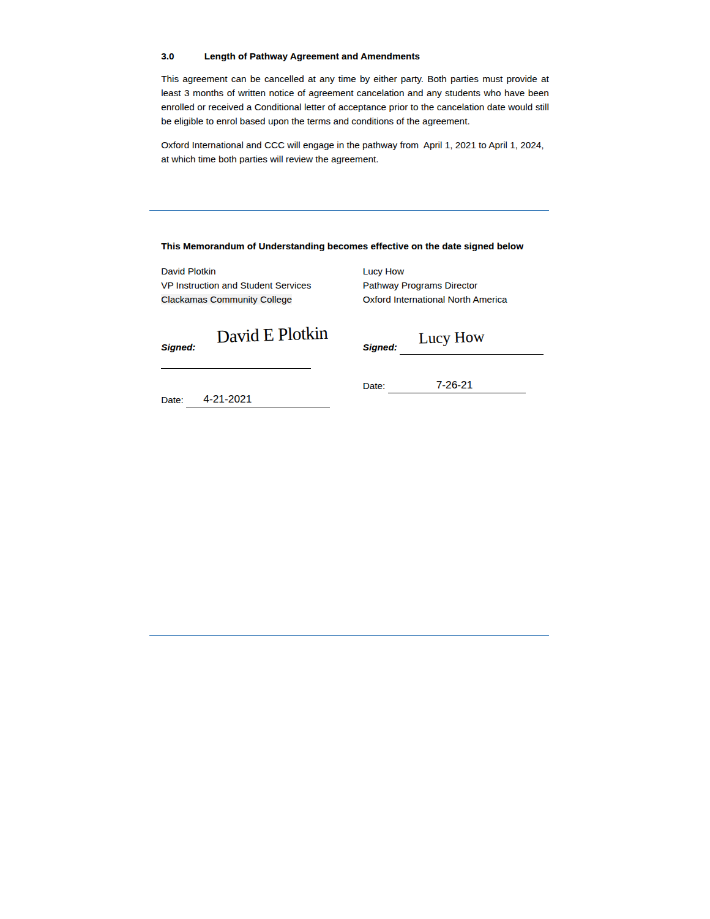3.0 Length of Pathway Agreement and Amendments
This agreement can be cancelled at any time by either party. Both parties must provide at least 3 months of written notice of agreement cancelation and any students who have been enrolled or received a Conditional letter of acceptance prior to the cancelation date would still be eligible to enrol based upon the terms and conditions of the agreement.
Oxford International and CCC will engage in the pathway from April 1, 2021 to April 1, 2024,
at which time both parties will review the agreement.
This Memorandum of Understanding becomes effective on the date signed below
| David Plotkin VP Instruction and Student Services Clackamas Community College | | Lucy How Pathway Programs Director Oxford International North America |
| David E Plotkin Signed: 4-21-2021 Date: | | Lucy How Signed: 7-26-21 Date: |